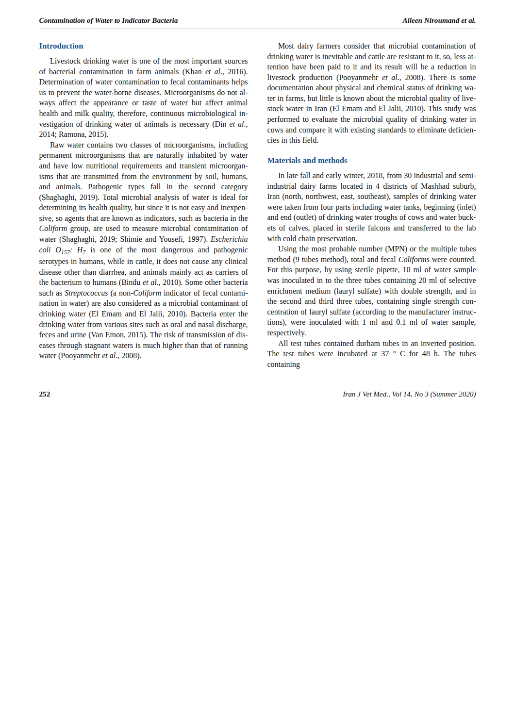Contamination of Water to Indicator Bacteria Aileen Niroumand et al.
Introduction
Livestock drinking water is one of the most important sources of bacterial contamination in farm animals (Khan et al., 2016). Determination of water contamination to fecal contaminants helps us to prevent the water-borne diseases. Microorganisms do not always affect the appearance or taste of water but affect animal health and milk quality, therefore, continuous microbiological investigation of drinking water of animals is necessary (Din et al., 2014; Ramona, 2015).
Raw water contains two classes of microorganisms, including permanent microorganisms that are naturally inhabited by water and have low nutritional requirements and transient microorganisms that are transmitted from the environment by soil, humans, and animals. Pathogenic types fall in the second category (Shaghaghi, 2019). Total microbial analysis of water is ideal for determining its health quality, but since it is not easy and inexpensive, so agents that are known as indicators, such as bacteria in the Coliform group, are used to measure microbial contamination of water (Shaghaghi, 2019; Shimie and Yousefi, 1997). Escherichia coli O157: H7 is one of the most dangerous and pathogenic serotypes in humans, while in cattle, it does not cause any clinical disease other than diarrhea, and animals mainly act as carriers of the bacterium to humans (Bindu et al., 2010). Some other bacteria such as Streptococcus (a non-Coliform indicator of fecal contamination in water) are also considered as a microbial contaminant of drinking water (El Emam and El Jalii, 2010). Bacteria enter the drinking water from various sites such as oral and nasal discharge, feces and urine (Van Emon, 2015). The risk of transmission of diseases through stagnant waters is much higher than that of running water (Pooyanmehr et al., 2008).
Most dairy farmers consider that microbial contamination of drinking water is inevitable and cattle are resistant to it, so, less attention have been paid to it and its result will be a reduction in livestock production (Pooyanmehr et al., 2008). There is some documentation about physical and chemical status of drinking water in farms, but little is known about the microbial quality of livestock water in Iran (El Emam and El Jalii, 2010). This study was performed to evaluate the microbial quality of drinking water in cows and compare it with existing standards to eliminate deficiencies in this field.
Materials and methods
In late fall and early winter, 2018, from 30 industrial and semi-industrial dairy farms located in 4 districts of Mashhad suburb, Iran (north, northwest, east, southeast), samples of drinking water were taken from four parts including water tanks, beginning (inlet) and end (outlet) of drinking water troughs of cows and water buckets of calves, placed in sterile falcons and transferred to the lab with cold chain preservation.
Using the most probable number (MPN) or the multiple tubes method (9 tubes method), total and fecal Coliforms were counted. For this purpose, by using sterile pipette, 10 ml of water sample was inoculated in to the three tubes containing 20 ml of selective enrichment medium (lauryl sulfate) with double strength, and in the second and third three tubes, containing single strength concentration of lauryl sulfate (according to the manufacturer instructions), were inoculated with 1 ml and 0.1 ml of water sample, respectively.
All test tubes contained durham tubes in an inverted position. The test tubes were incubated at 37 ° C for 48 h. The tubes containing
252 Iran J Vet Med., Vol 14, No 3 (Summer 2020)